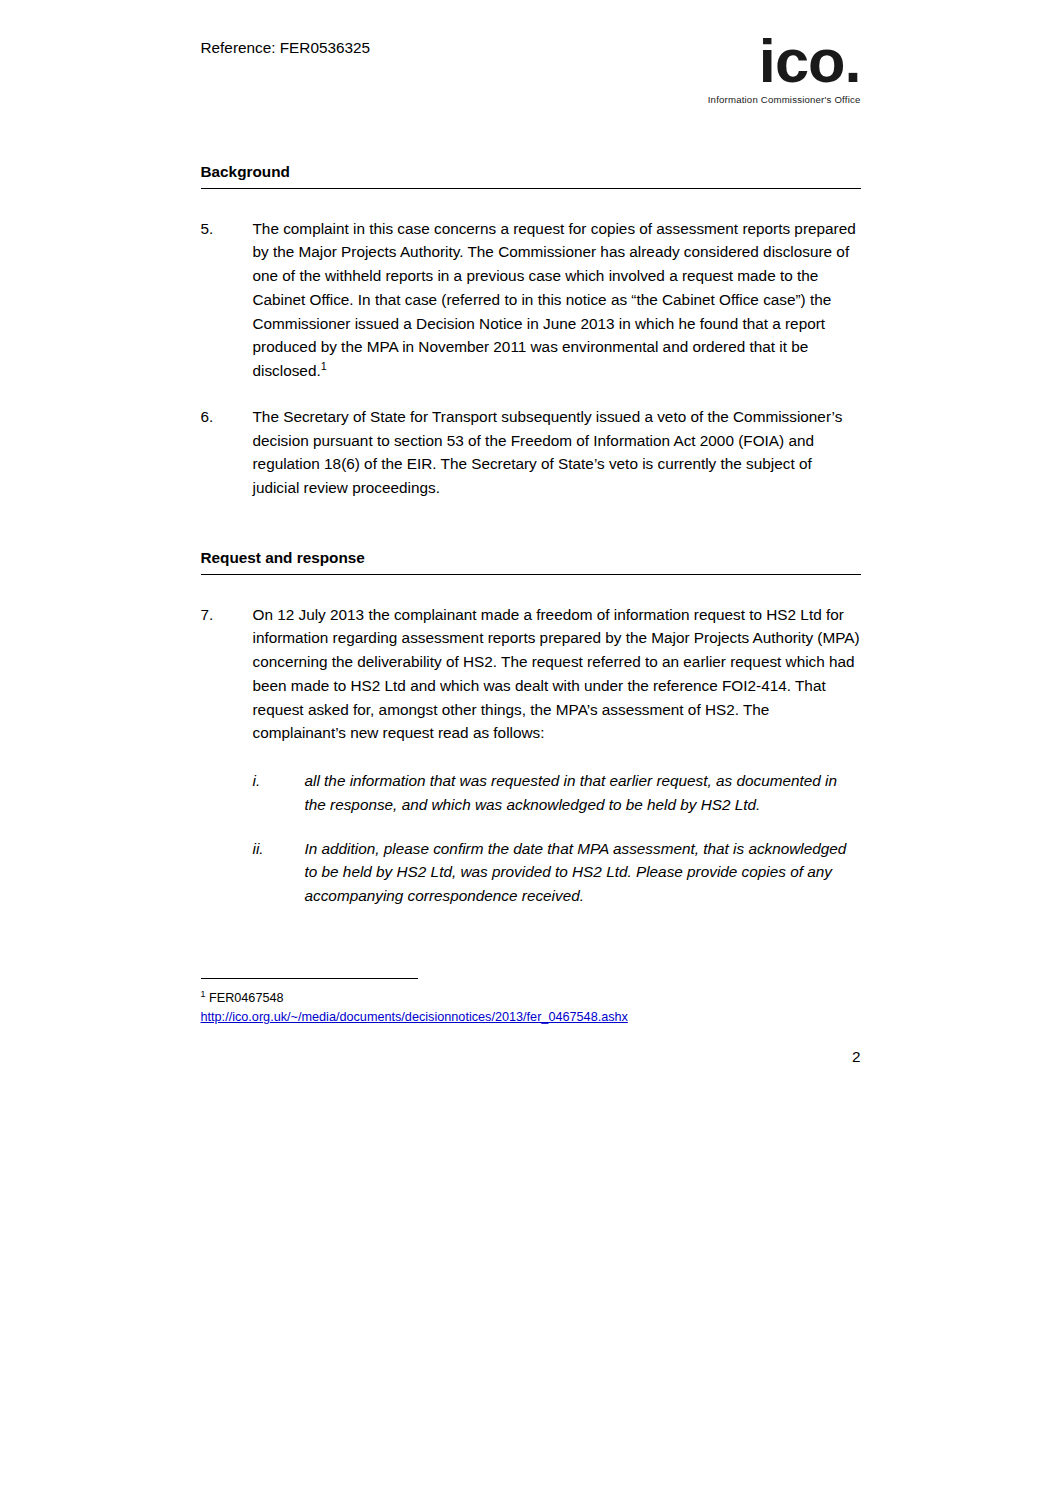Reference: FER0536325
ico.
Information Commissioner's Office
Background
5.
The complaint in this case concerns a request for copies of assessment reports prepared by the Major Projects Authority. The Commissioner has already considered disclosure of one of the withheld reports in a previous case which involved a request made to the Cabinet Office. In that case (referred to in this notice as “the Cabinet Office case”) the Commissioner issued a Decision Notice in June 2013 in which he found that a report produced by the MPA in November 2011 was environmental and ordered that it be disclosed.1
6.
The Secretary of State for Transport subsequently issued a veto of the Commissioner’s decision pursuant to section 53 of the Freedom of Information Act 2000 (FOIA) and regulation 18(6) of the EIR. The Secretary of State’s veto is currently the subject of judicial review proceedings.
Request and response
7.
On 12 July 2013 the complainant made a freedom of information request to HS2 Ltd for information regarding assessment reports prepared by the Major Projects Authority (MPA) concerning the deliverability of HS2. The request referred to an earlier request which had been made to HS2 Ltd and which was dealt with under the reference FOI2-414. That request asked for, amongst other things, the MPA’s assessment of HS2. The complainant’s new request read as follows:
i.
all the information that was requested in that earlier request, as documented in the response, and which was acknowledged to be held by HS2 Ltd.
ii.
In addition, please confirm the date that MPA assessment, that is acknowledged to be held by HS2 Ltd, was provided to HS2 Ltd. Please provide copies of any accompanying correspondence received.
1 FER0467548
http://ico.org.uk/~/media/documents/decisionnotices/2013/fer_0467548.ashx
2